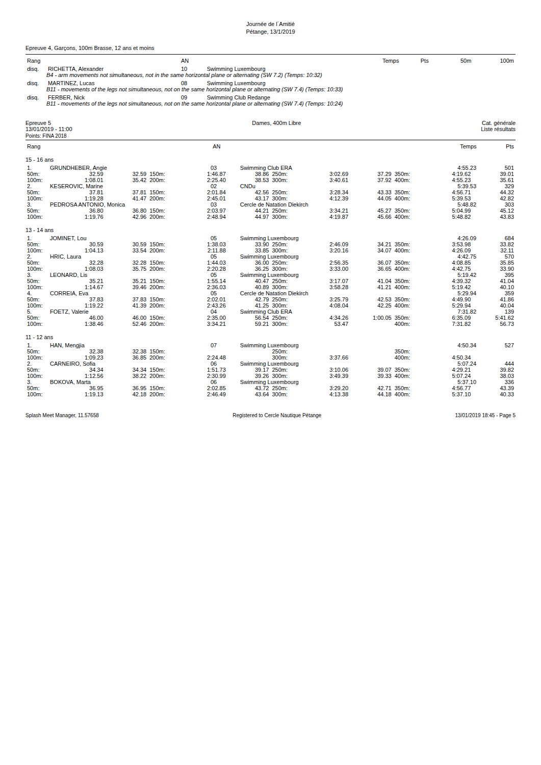Journée de l´Amitié
Pétange, 13/1/2019
Epreuve 4, Garçons, 100m Brasse, 12 ans et moins
| Rang | | AN | | Temps | Pts | 50m | 100m |
| disq. | RICHETTA, Alexander | 10 | Swimming Luxembourg | | | | |
| | B4 - arm movements not simultaneous, not in the same horizontal plane or alternating (SW 7.2) (Temps: 10:32) |
| disq. | MARTINEZ, Lucas | 08 | Swimming Luxembourg | | | | |
| | B11 - movements of the legs not simultaneous, not on the same horizontal plane or alternating (SW 7.4) (Temps: 10:33) |
| disq. | FERBER, Nick | 09 | Swimming Club Redange | | | | |
| | B11 - movements of the legs not simultaneous, not on the same horizontal plane or alternating (SW 7.4) (Temps: 10:24) |
Epreuve 5
13/01/2019 - 11:00
Dames, 400m Libre
Cat. générale
Liste résultats
Points: FINA 2018
| Rang | | AN | | Temps | Pts |
15 - 16 ans
| 1. | GRUNDHEBER, Angie | 03 | Swimming Club ERA | 4:55.23 | 501 |
| 50m: | 32.59 | 32.59 | 150m: | 1:46.87 | 38.86 | 250m: | 3:02.69 | 37.29 | 350m: | 4:19.62 | 39.01 |
| 100m: | 1:08.01 | 35.42 | 200m: | 2:25.40 | 38.53 | 300m: | 3:40.61 | 37.92 | 400m: | 4:55.23 | 35.61 |
| 2. | KESEROVIC, Marine | 02 | CNDu | 5:39.53 | 329 |
| 50m: | 37.81 | 37.81 | 150m: | 2:01.84 | 42.56 | 250m: | 3:28.34 | 43.33 | 350m: | 4:56.71 | 44.32 |
| 100m: | 1:19.28 | 41.47 | 200m: | 2:45.01 | 43.17 | 300m: | 4:12.39 | 44.05 | 400m: | 5:39.53 | 42.82 |
| 3. | PEDROSA ANTONIO, Monica | 03 | Cercle de Natation Diekirch | 5:48.82 | 303 |
| 50m: | 36.80 | 36.80 | 150m: | 2:03.97 | 44.21 | 250m: | 3:34.21 | 45.27 | 350m: | 5:04.99 | 45.12 |
| 100m: | 1:19.76 | 42.96 | 200m: | 2:48.94 | 44.97 | 300m: | 4:19.87 | 45.66 | 400m: | 5:48.82 | 43.83 |
13 - 14 ans
| 1. | JOMINET, Lou | 05 | Swimming Luxembourg | 4:26.09 | 684 |
| 50m: | 30.59 | 30.59 | 150m: | 1:38.03 | 33.90 | 250m: | 2:46.09 | 34.21 | 350m: | 3:53.98 | 33.82 |
| 100m: | 1:04.13 | 33.54 | 200m: | 2:11.88 | 33.85 | 300m: | 3:20.16 | 34.07 | 400m: | 4:26.09 | 32.11 |
| 2. | HRIC, Laura | 05 | Swimming Luxembourg | 4:42.75 | 570 |
| 50m: | 32.28 | 32.28 | 150m: | 1:44.03 | 36.00 | 250m: | 2:56.35 | 36.07 | 350m: | 4:08.85 | 35.85 |
| 100m: | 1:08.03 | 35.75 | 200m: | 2:20.28 | 36.25 | 300m: | 3:33.00 | 36.65 | 400m: | 4:42.75 | 33.90 |
| 3. | LEONARD, Lis | 05 | Swimming Luxembourg | 5:19.42 | 395 |
| 50m: | 35.21 | 35.21 | 150m: | 1:55.14 | 40.47 | 250m: | 3:17.07 | 41.04 | 350m: | 4:39.32 | 41.04 |
| 100m: | 1:14.67 | 39.46 | 200m: | 2:36.03 | 40.89 | 300m: | 3:58.28 | 41.21 | 400m: | 5:19.42 | 40.10 |
| 4. | CORREIA, Eva | 05 | Cercle de Natation Diekirch | 5:29.94 | 359 |
| 50m: | 37.83 | 37.83 | 150m: | 2:02.01 | 42.79 | 250m: | 3:25.79 | 42.53 | 350m: | 4:49.90 | 41.86 |
| 100m: | 1:19.22 | 41.39 | 200m: | 2:43.26 | 41.25 | 300m: | 4:08.04 | 42.25 | 400m: | 5:29.94 | 40.04 |
| 5. | FOETZ, Valerie | 04 | Swimming Club ERA | 7:31.82 | 139 |
| 50m: | 46.00 | 46.00 | 150m: | 2:35.00 | 56.54 | 250m: | 4:34.26 | 1:00.05 | 350m: | 6:35.09 | 5:41.62 |
| 100m: | 1:38.46 | 52.46 | 200m: | 3:34.21 | 59.21 | 300m: | 53.47 | | 400m: | 7:31.82 | 56.73 |
11 - 12 ans
| 1. | HAN, Mengjia | 07 | Swimming Luxembourg | 4:50.34 | 527 |
| 50m: | 32.38 | 32.38 | 150m: | | | 250m: | | | 350m: | | |
| 100m: | 1:09.23 | 36.85 | 200m: | 2:24.48 | | 300m: | 3:37.66 | | 400m: | 4:50.34 | |
| 2. | CARNEIRO, Sofia | 06 | Swimming Luxembourg | 5:07.24 | 444 |
| 50m: | 34.34 | 34.34 | 150m: | 1:51.73 | 39.17 | 250m: | 3:10.06 | 39.07 | 350m: | 4:29.21 | 39.82 |
| 100m: | 1:12.56 | 38.22 | 200m: | 2:30.99 | 39.26 | 300m: | 3:49.39 | 39.33 | 400m: | 5:07.24 | 38.03 |
| 3. | BOKOVA, Marta | 06 | Swimming Luxembourg | 5:37.10 | 336 |
| 50m: | 36.95 | 36.95 | 150m: | 2:02.85 | 43.72 | 250m: | 3:29.20 | 42.71 | 350m: | 4:56.77 | 43.39 |
| 100m: | 1:19.13 | 42.18 | 200m: | 2:46.49 | 43.64 | 300m: | 4:13.38 | 44.18 | 400m: | 5:37.10 | 40.33 |
Splash Meet Manager, 11.57658
Registered to Cercle Nautique Pétange
13/01/2019 18:45 - Page 5